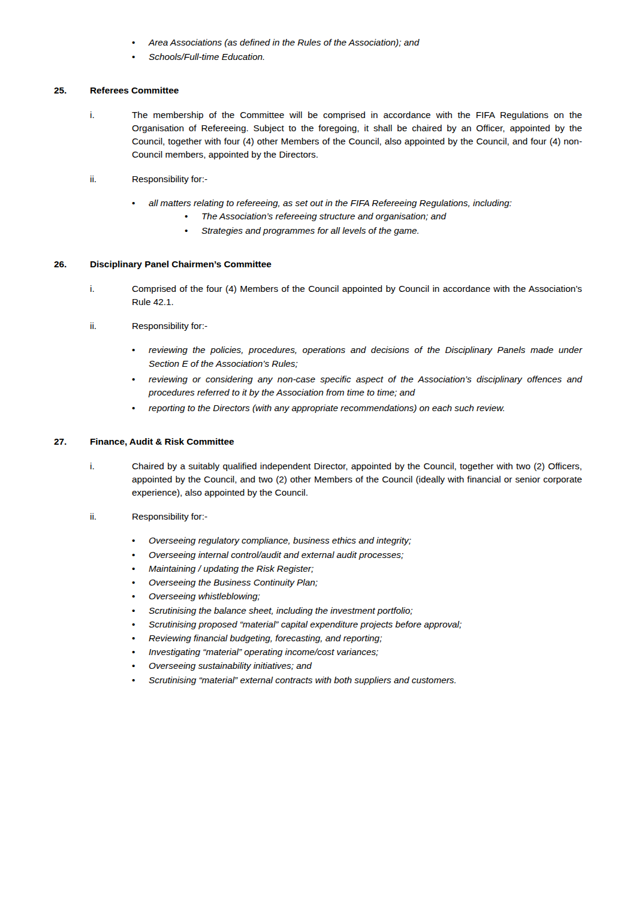Area Associations (as defined in the Rules of the Association); and
Schools/Full-time Education.
25.
Referees Committee
i.
The membership of the Committee will be comprised in accordance with the FIFA Regulations on the Organisation of Refereeing. Subject to the foregoing, it shall be chaired by an Officer, appointed by the Council, together with four (4) other Members of the Council, also appointed by the Council, and four (4) non-Council members, appointed by the Directors.
ii.
Responsibility for:-
all matters relating to refereeing, as set out in the FIFA Refereeing Regulations, including:
The Association’s refereeing structure and organisation; and
Strategies and programmes for all levels of the game.
26.
Disciplinary Panel Chairmen’s Committee
i.
Comprised of the four (4) Members of the Council appointed by Council in accordance with the Association’s Rule 42.1.
ii.
Responsibility for:-
reviewing the policies, procedures, operations and decisions of the Disciplinary Panels made under Section E of the Association’s Rules;
reviewing or considering any non-case specific aspect of the Association’s disciplinary offences and procedures referred to it by the Association from time to time; and
reporting to the Directors (with any appropriate recommendations) on each such review.
27.
Finance, Audit & Risk Committee
i.
Chaired by a suitably qualified independent Director, appointed by the Council, together with two (2) Officers, appointed by the Council, and two (2) other Members of the Council (ideally with financial or senior corporate experience), also appointed by the Council.
ii.
Responsibility for:-
Overseeing regulatory compliance, business ethics and integrity;
Overseeing internal control/audit and external audit processes;
Maintaining / updating the Risk Register;
Overseeing the Business Continuity Plan;
Overseeing whistleblowing;
Scrutinising the balance sheet, including the investment portfolio;
Scrutinising proposed “material” capital expenditure projects before approval;
Reviewing financial budgeting, forecasting, and reporting;
Investigating “material” operating income/cost variances;
Overseeing sustainability initiatives; and
Scrutinising “material” external contracts with both suppliers and customers.